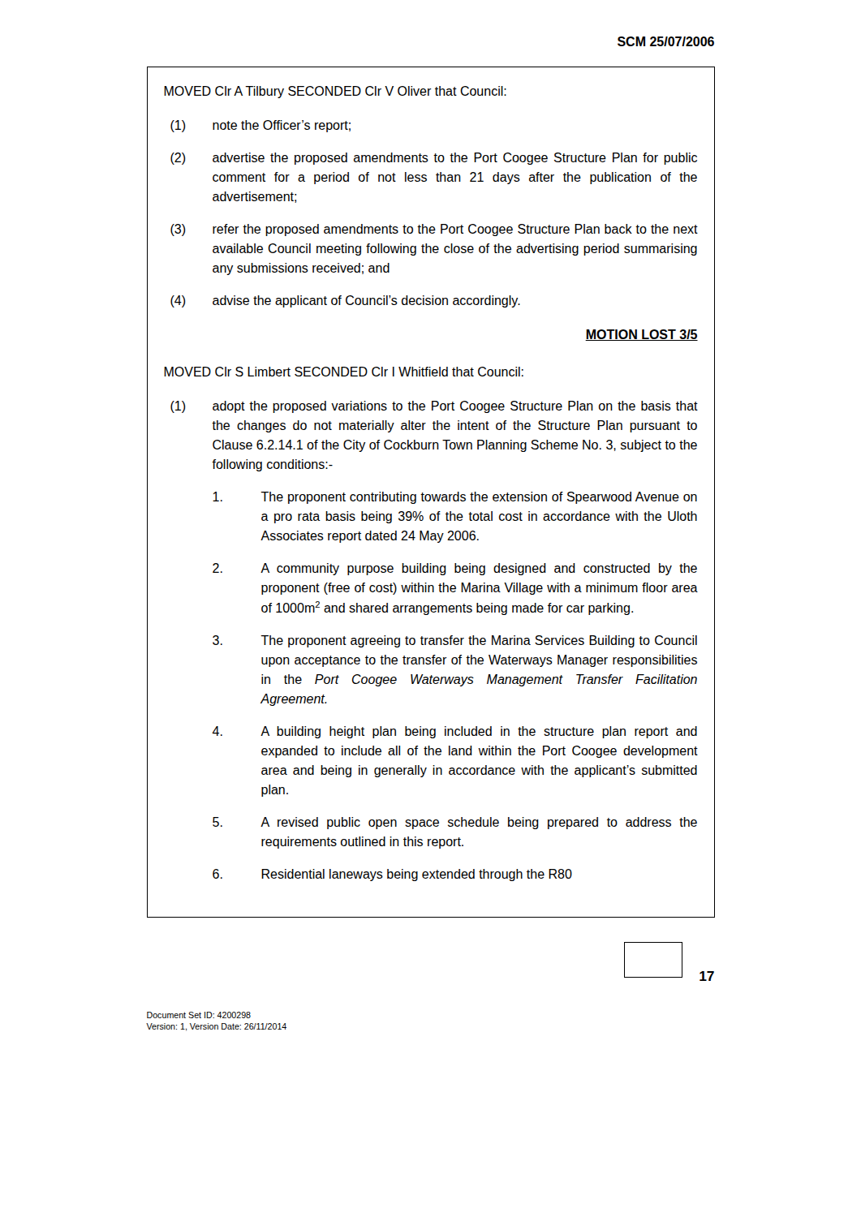SCM 25/07/2006
MOVED Clr A Tilbury SECONDED Clr V Oliver that Council:
(1)
note the Officer’s report;
(2)
advertise the proposed amendments to the Port Coogee Structure Plan for public comment for a period of not less than 21 days after the publication of the advertisement;
(3)
refer the proposed amendments to the Port Coogee Structure Plan back to the next available Council meeting following the close of the advertising period summarising any submissions received; and
(4)
advise the applicant of Council’s decision accordingly.
MOTION LOST 3/5
MOVED Clr S Limbert SECONDED Clr I Whitfield that Council:
(1)
adopt the proposed variations to the Port Coogee Structure Plan on the basis that the changes do not materially alter the intent of the Structure Plan pursuant to Clause 6.2.14.1 of the City of Cockburn Town Planning Scheme No. 3, subject to the following conditions:-
1.
The proponent contributing towards the extension of Spearwood Avenue on a pro rata basis being 39% of the total cost in accordance with the Uloth Associates report dated 24 May 2006.
2.
A community purpose building being designed and constructed by the proponent (free of cost) within the Marina Village with a minimum floor area of 1000m2 and shared arrangements being made for car parking.
3.
The proponent agreeing to transfer the Marina Services Building to Council upon acceptance to the transfer of the Waterways Manager responsibilities in the Port Coogee Waterways Management Transfer Facilitation Agreement.
4.
A building height plan being included in the structure plan report and expanded to include all of the land within the Port Coogee development area and being in generally in accordance with the applicant’s submitted plan.
5.
A revised public open space schedule being prepared to address the requirements outlined in this report.
6.
Residential laneways being extended through the R80
17
Document Set ID: 4200298
Version: 1, Version Date: 26/11/2014